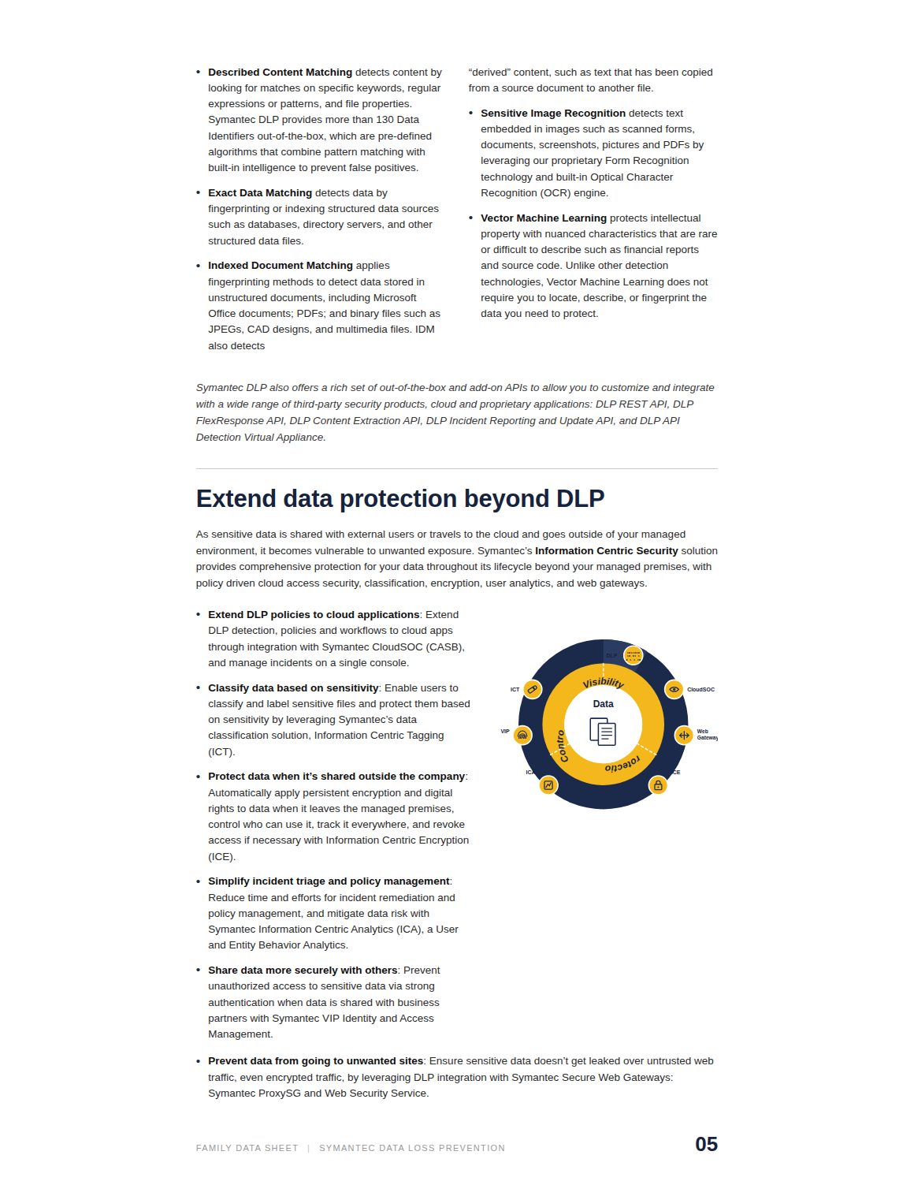Described Content Matching detects content by looking for matches on specific keywords, regular expressions or patterns, and file properties. Symantec DLP provides more than 130 Data Identifiers out-of-the-box, which are pre-defined algorithms that combine pattern matching with built-in intelligence to prevent false positives.
Exact Data Matching detects data by fingerprinting or indexing structured data sources such as databases, directory servers, and other structured data files.
Indexed Document Matching applies fingerprinting methods to detect data stored in unstructured documents, including Microsoft Office documents; PDFs; and binary files such as JPEGs, CAD designs, and multimedia files. IDM also detects
“derived” content, such as text that has been copied from a source document to another file.
Sensitive Image Recognition detects text embedded in images such as scanned forms, documents, screenshots, pictures and PDFs by leveraging our proprietary Form Recognition technology and built-in Optical Character Recognition (OCR) engine.
Vector Machine Learning protects intellectual property with nuanced characteristics that are rare or difficult to describe such as financial reports and source code. Unlike other detection technologies, Vector Machine Learning does not require you to locate, describe, or fingerprint the data you need to protect.
Symantec DLP also offers a rich set of out-of-the-box and add-on APIs to allow you to customize and integrate with a wide range of third-party security products, cloud and proprietary applications: DLP REST API, DLP FlexResponse API, DLP Content Extraction API, DLP Incident Reporting and Update API, and DLP API Detection Virtual Appliance.
Extend data protection beyond DLP
As sensitive data is shared with external users or travels to the cloud and goes outside of your managed environment, it becomes vulnerable to unwanted exposure. Symantec’s Information Centric Security solution provides comprehensive protection for your data throughout its lifecycle beyond your managed premises, with policy driven cloud access security, classification, encryption, user analytics, and web gateways.
Extend DLP policies to cloud applications: Extend DLP detection, policies and workflows to cloud apps through integration with Symantec CloudSOC (CASB), and manage incidents on a single console.
Classify data based on sensitivity: Enable users to classify and label sensitive files and protect them based on sensitivity by leveraging Symantec’s data classification solution, Information Centric Tagging (ICT).
Protect data when it’s shared outside the company: Automatically apply persistent encryption and digital rights to data when it leaves the managed premises, control who can use it, track it everywhere, and revoke access if necessary with Information Centric Encryption (ICE).
Simplify incident triage and policy management: Reduce time and efforts for incident remediation and policy management, and mitigate data risk with Symantec Information Centric Analytics (ICA), a User and Entity Behavior Analytics.
Share data more securely with others: Prevent unauthorized access to sensitive data via strong authentication when data is shared with business partners with Symantec VIP Identity and Access Management.
Visibility Protection Control Data 1011010 10 01 1 0 1 1 10 DLP CloudSOC Web Gateways ICE ICA VIP ICT
Prevent data from going to unwanted sites: Ensure sensitive data doesn’t get leaked over untrusted web traffic, even encrypted traffic, by leveraging DLP integration with Symantec Secure Web Gateways: Symantec ProxySG and Web Security Service.
FAMILY DATA SHEET | SYMANTEC DATA LOSS PREVENTION
05